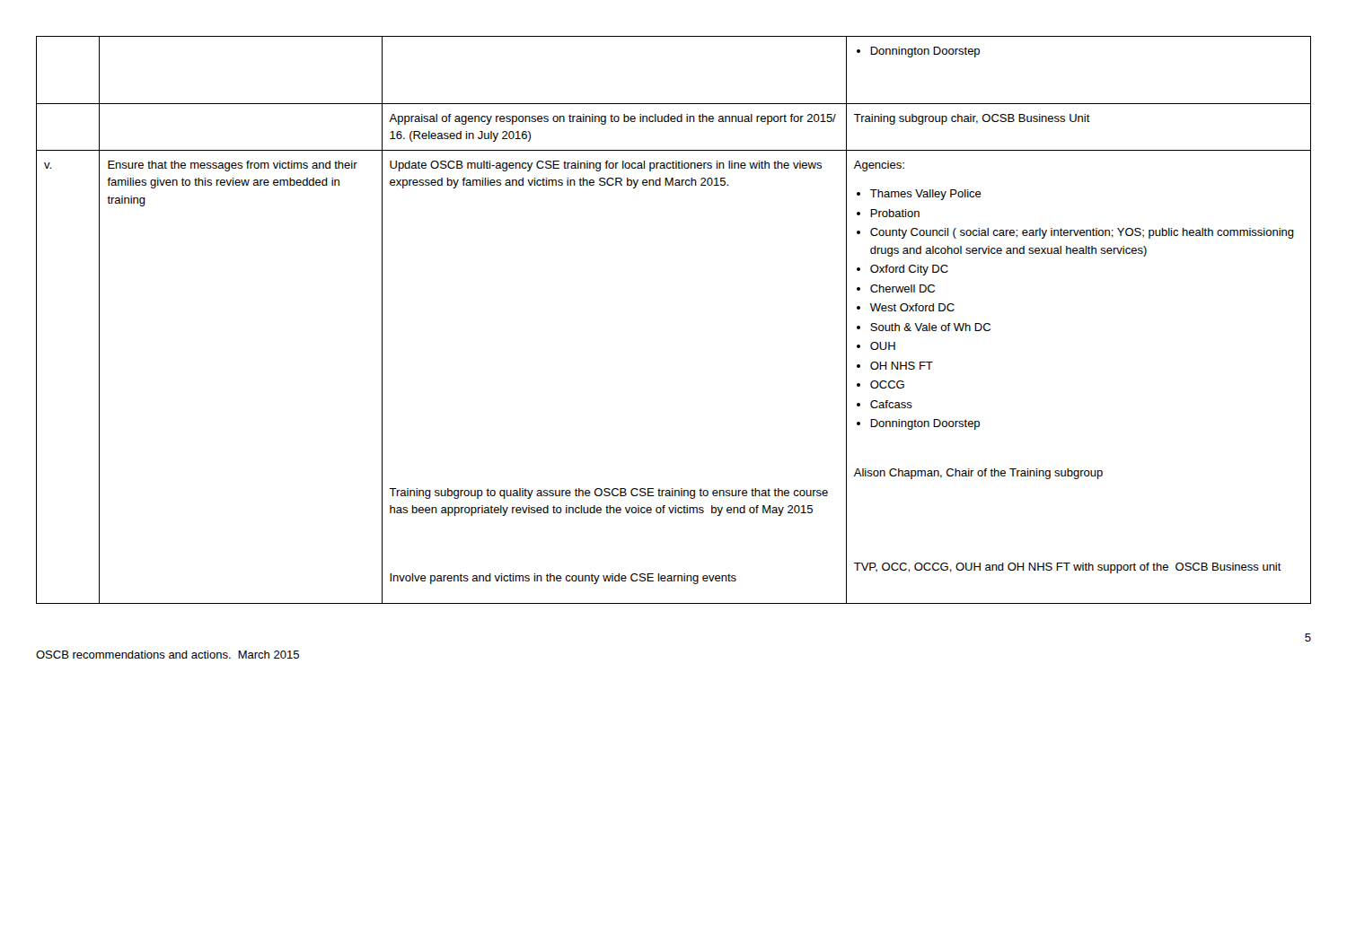| | | | Donnington Doorstep |
| | | Appraisal of agency responses on training to be included in the annual report for 2015/ 16. (Released in July 2016) | Training subgroup chair, OCSB Business Unit |
| v. | Ensure that the messages from victims and their families given to this review are embedded in training | Update OSCB multi-agency CSE training for local practitioners in line with the views expressed by families and victims in the SCR by end March 2015. Training subgroup to quality assure the OSCB CSE training to ensure that the course has been appropriately revised to include the voice of victims by end of May 2015 Involve parents and victims in the county wide CSE learning events | Agencies: Thames Valley Police Probation County Council ( social care; early intervention; YOS; public health commissioning drugs and alcohol service and sexual health services) Oxford City DC Cherwell DC West Oxford DC South & Vale of Wh DC OUH OH NHS FT OCCG Cafcass Donnington Doorstep Alison Chapman, Chair of the Training subgroup TVP, OCC, OCCG, OUH and OH NHS FT with support of the OSCB Business unit |
5
OSCB recommendations and actions. March 2015